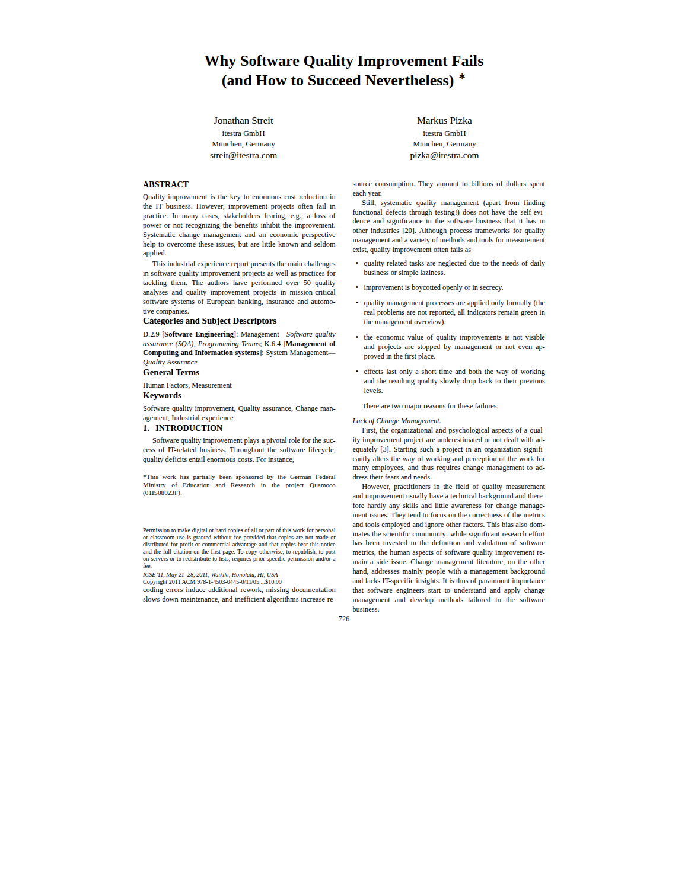Why Software Quality Improvement Fails
(and How to Succeed Nevertheless) ∗
| Jonathan Streit itestra GmbH München, Germany streit@itestra.com | Markus Pizka itestra GmbH München, Germany pizka@itestra.com |
ABSTRACT
Quality improvement is the key to enormous cost reduction in the IT business. However, improvement projects often fail in practice. In many cases, stakeholders fearing, e.g., a loss of power or not recognizing the benefits inhibit the improvement. Systematic change management and an economic perspective help to overcome these issues, but are little known and seldom applied.
This industrial experience report presents the main challenges in software quality improvement projects as well as practices for tackling them. The authors have performed over 50 quality analyses and quality improvement projects in mission-critical software systems of European banking, insurance and automotive companies.
Categories and Subject Descriptors
D.2.9 [Software Engineering]: Management—Software quality assurance (SQA), Programming Teams; K.6.4 [Management of Computing and Information systems]: System Management—Quality Assurance
General Terms
Human Factors, Measurement
Keywords
Software quality improvement, Quality assurance, Change management, Industrial experience
1. INTRODUCTION
Software quality improvement plays a pivotal role for the success of IT-related business. Throughout the software lifecycle, quality deficits entail enormous costs. For instance,
*This work has partially been sponsored by the German Federal Ministry of Education and Research in the project Quamoco (01IS08023F).
Permission to make digital or hard copies of all or part of this work for personal or classroom use is granted without fee provided that copies are not made or distributed for profit or commercial advantage and that copies bear this notice and the full citation on the first page. To copy otherwise, to republish, to post on servers or to redistribute to lists, requires prior specific permission and/or a fee.
ICSE’11, May 21–28, 2011, Waikiki, Honolulu, HI, USA
Copyright 2011 ACM 978-1-4503-0445-0/11/05 ...$10.00
coding errors induce additional rework, missing documentation slows down maintenance, and inefficient algorithms increase resource consumption. They amount to billions of dollars spent each year.
Still, systematic quality management (apart from finding functional defects through testing!) does not have the self-evidence and significance in the software business that it has in other industries [20]. Although process frameworks for quality management and a variety of methods and tools for measurement exist, quality improvement often fails as
quality-related tasks are neglected due to the needs of daily business or simple laziness.
improvement is boycotted openly or in secrecy.
quality management processes are applied only formally (the real problems are not reported, all indicators remain green in the management overview).
the economic value of quality improvements is not visible and projects are stopped by management or not even approved in the first place.
effects last only a short time and both the way of working and the resulting quality slowly drop back to their previous levels.
There are two major reasons for these failures.
Lack of Change Management.
First, the organizational and psychological aspects of a quality improvement project are underestimated or not dealt with adequately [3]. Starting such a project in an organization significantly alters the way of working and perception of the work for many employees, and thus requires change management to address their fears and needs.
However, practitioners in the field of quality measurement and improvement usually have a technical background and therefore hardly any skills and little awareness for change management issues. They tend to focus on the correctness of the metrics and tools employed and ignore other factors. This bias also dominates the scientific community: while significant research effort has been invested in the definition and validation of software metrics, the human aspects of software quality improvement remain a side issue. Change management literature, on the other hand, addresses mainly people with a management background and lacks IT-specific insights. It is thus of paramount importance that software engineers start to understand and apply change management and develop methods tailored to the software business.
726